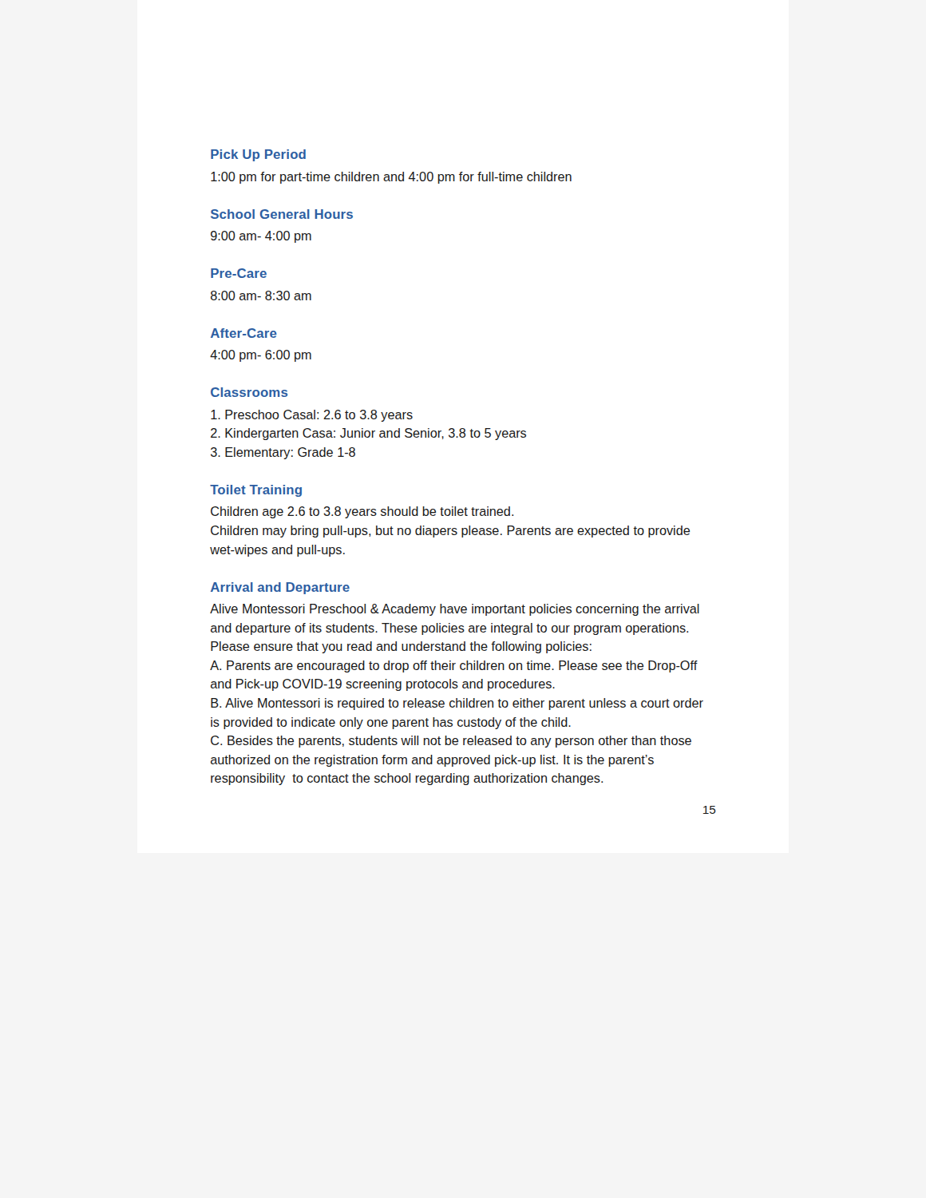Pick Up Period
1:00 pm for part-time children and 4:00 pm for full-time children
School General Hours
9:00 am- 4:00 pm
Pre-Care
8:00 am- 8:30 am
After-Care
4:00 pm- 6:00 pm
Classrooms
1. Preschoo Casal: 2.6 to 3.8 years
2. Kindergarten Casa: Junior and Senior, 3.8 to 5 years
3. Elementary: Grade 1-8
Toilet Training
Children age 2.6 to 3.8 years should be toilet trained.
Children may bring pull-ups, but no diapers please. Parents are expected to provide wet-wipes and pull-ups.
Arrival and Departure
Alive Montessori Preschool & Academy have important policies concerning the arrival and departure of its students. These policies are integral to our program operations. Please ensure that you read and understand the following policies:
A. Parents are encouraged to drop off their children on time. Please see the Drop-Off and Pick-up COVID-19 screening protocols and procedures.
B. Alive Montessori is required to release children to either parent unless a court order is provided to indicate only one parent has custody of the child.
C. Besides the parents, students will not be released to any person other than those authorized on the registration form and approved pick-up list. It is the parent’s responsibility to contact the school regarding authorization changes.
15